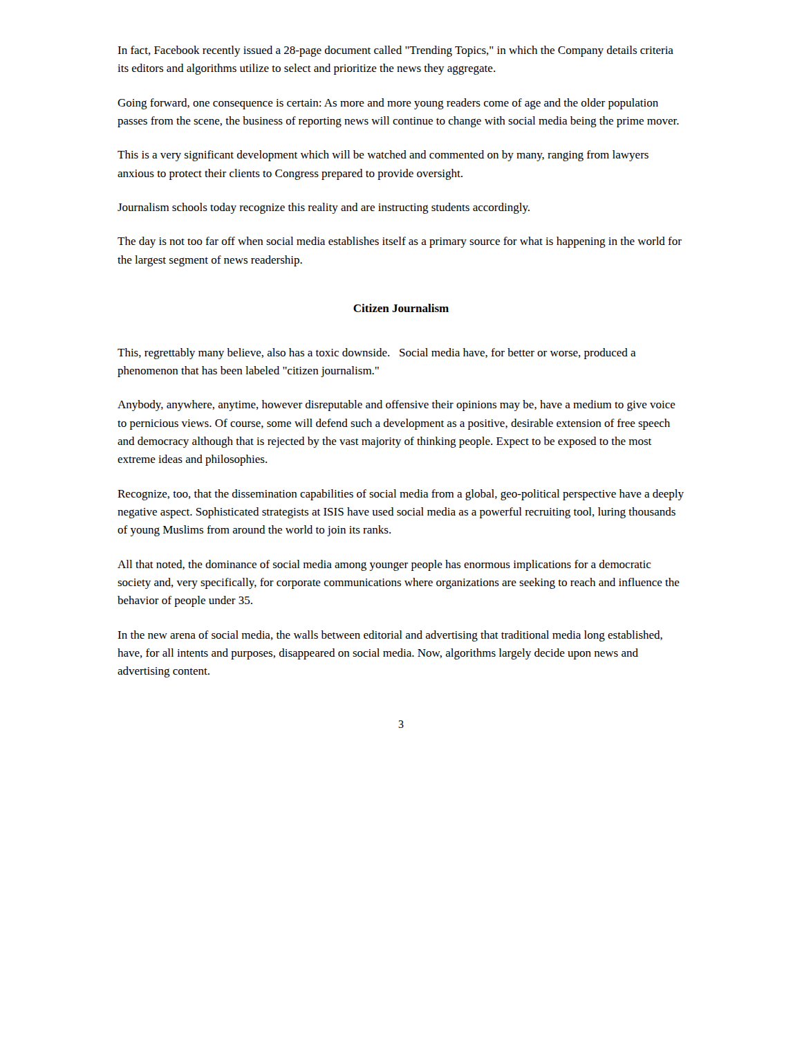In fact, Facebook recently issued a 28-page document called "Trending Topics," in which the Company details criteria its editors and algorithms utilize to select and prioritize the news they aggregate.
Going forward, one consequence is certain: As more and more young readers come of age and the older population passes from the scene, the business of reporting news will continue to change with social media being the prime mover.
This is a very significant development which will be watched and commented on by many, ranging from lawyers anxious to protect their clients to Congress prepared to provide oversight.
Journalism schools today recognize this reality and are instructing students accordingly.
The day is not too far off when social media establishes itself as a primary source for what is happening in the world for the largest segment of news readership.
Citizen Journalism
This, regrettably many believe, also has a toxic downside. Social media have, for better or worse, produced a phenomenon that has been labeled "citizen journalism."
Anybody, anywhere, anytime, however disreputable and offensive their opinions may be, have a medium to give voice to pernicious views. Of course, some will defend such a development as a positive, desirable extension of free speech and democracy although that is rejected by the vast majority of thinking people. Expect to be exposed to the most extreme ideas and philosophies.
Recognize, too, that the dissemination capabilities of social media from a global, geo-political perspective have a deeply negative aspect. Sophisticated strategists at ISIS have used social media as a powerful recruiting tool, luring thousands of young Muslims from around the world to join its ranks.
All that noted, the dominance of social media among younger people has enormous implications for a democratic society and, very specifically, for corporate communications where organizations are seeking to reach and influence the behavior of people under 35.
In the new arena of social media, the walls between editorial and advertising that traditional media long established, have, for all intents and purposes, disappeared on social media. Now, algorithms largely decide upon news and advertising content.
3